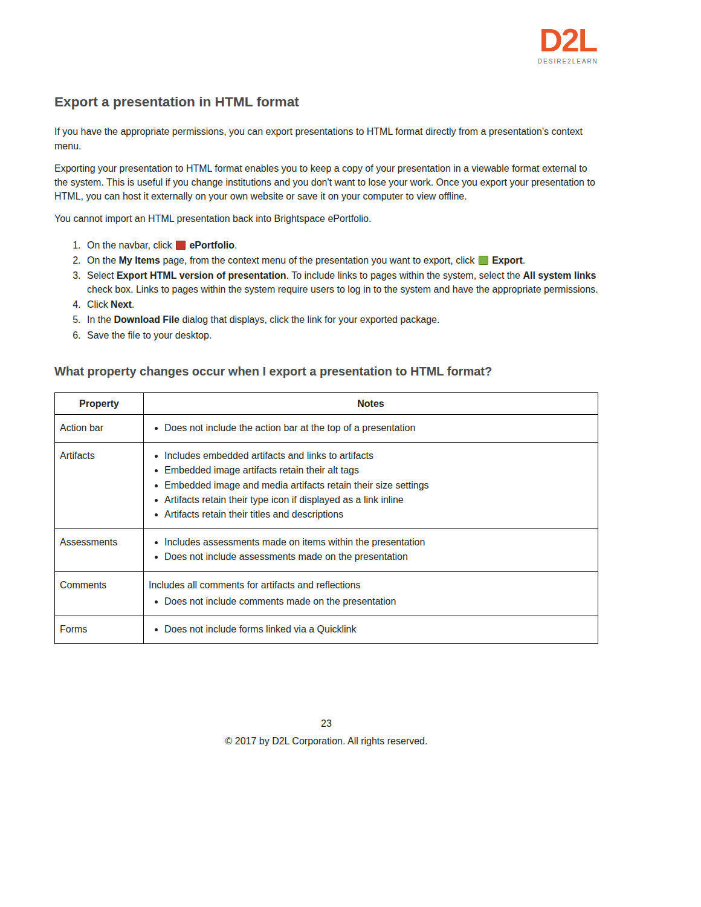D2 L
DESIRE2LEARN
Export a presentation in HTML format
If you have the appropriate permissions, you can export presentations to HTML format directly from a presentation's context menu.
Exporting your presentation to HTML format enables you to keep a copy of your presentation in a viewable format external to the system. This is useful if you change institutions and you don't want to lose your work. Once you export your presentation to HTML, you can host it externally on your own website or save it on your computer to view offline.
You cannot import an HTML presentation back into Brightspace ePortfolio.
On the navbar, click ePortfolio.
On the My Items page, from the context menu of the presentation you want to export, click Export.
Select Export HTML version of presentation. To include links to pages within the system, select the All system links check box. Links to pages within the system require users to log in to the system and have the appropriate permissions.
Click Next.
In the Download File dialog that displays, click the link for your exported package.
Save the file to your desktop.
What property changes occur when I export a presentation to HTML format?
| Property | Notes |
| --- | --- |
| Action bar | Does not include the action bar at the top of a presentation |
| Artifacts | Includes embedded artifacts and links to artifacts Embedded image artifacts retain their alt tags Embedded image and media artifacts retain their size settings Artifacts retain their type icon if displayed as a link inline Artifacts retain their titles and descriptions |
| Assessments | Includes assessments made on items within the presentation Does not include assessments made on the presentation |
| Comments | Includes all comments for artifacts and reflections Does not include comments made on the presentation |
| Forms | Does not include forms linked via a Quicklink |
23
© 2017 by D2L Corporation. All rights reserved.